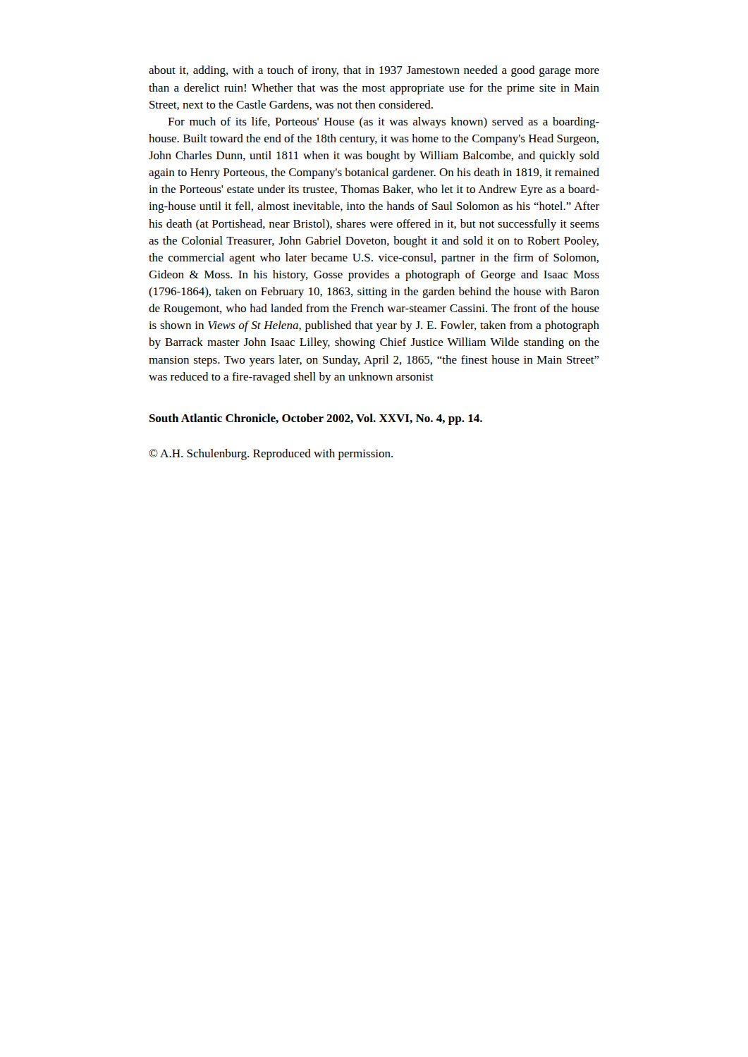about it, adding, with a touch of irony, that in 1937 Jamestown needed a good garage more than a derelict ruin! Whether that was the most appropriate use for the prime site in Main Street, next to the Castle Gardens, was not then considered.
For much of its life, Porteous' House (as it was always known) served as a boarding-house. Built toward the end of the 18th century, it was home to the Company's Head Surgeon, John Charles Dunn, until 1811 when it was bought by William Balcombe, and quickly sold again to Henry Porteous, the Company's botanical gardener. On his death in 1819, it remained in the Porteous' estate under its trustee, Thomas Baker, who let it to Andrew Eyre as a boarding-house until it fell, almost inevitable, into the hands of Saul Solomon as his “hotel.” After his death (at Portishead, near Bristol), shares were offered in it, but not successfully it seems as the Colonial Treasurer, John Gabriel Doveton, bought it and sold it on to Robert Pooley, the commercial agent who later became U.S. vice-consul, partner in the firm of Solomon, Gideon & Moss. In his history, Gosse provides a photograph of George and Isaac Moss (1796-1864), taken on February 10, 1863, sitting in the garden behind the house with Baron de Rougemont, who had landed from the French war-steamer Cassini. The front of the house is shown in Views of St Helena, published that year by J. E. Fowler, taken from a photograph by Barrack master John Isaac Lilley, showing Chief Justice William Wilde standing on the mansion steps. Two years later, on Sunday, April 2, 1865, “the finest house in Main Street” was reduced to a fire-ravaged shell by an unknown arsonist
South Atlantic Chronicle, October 2002, Vol. XXVI, No. 4, pp. 14.
© A.H. Schulenburg. Reproduced with permission.